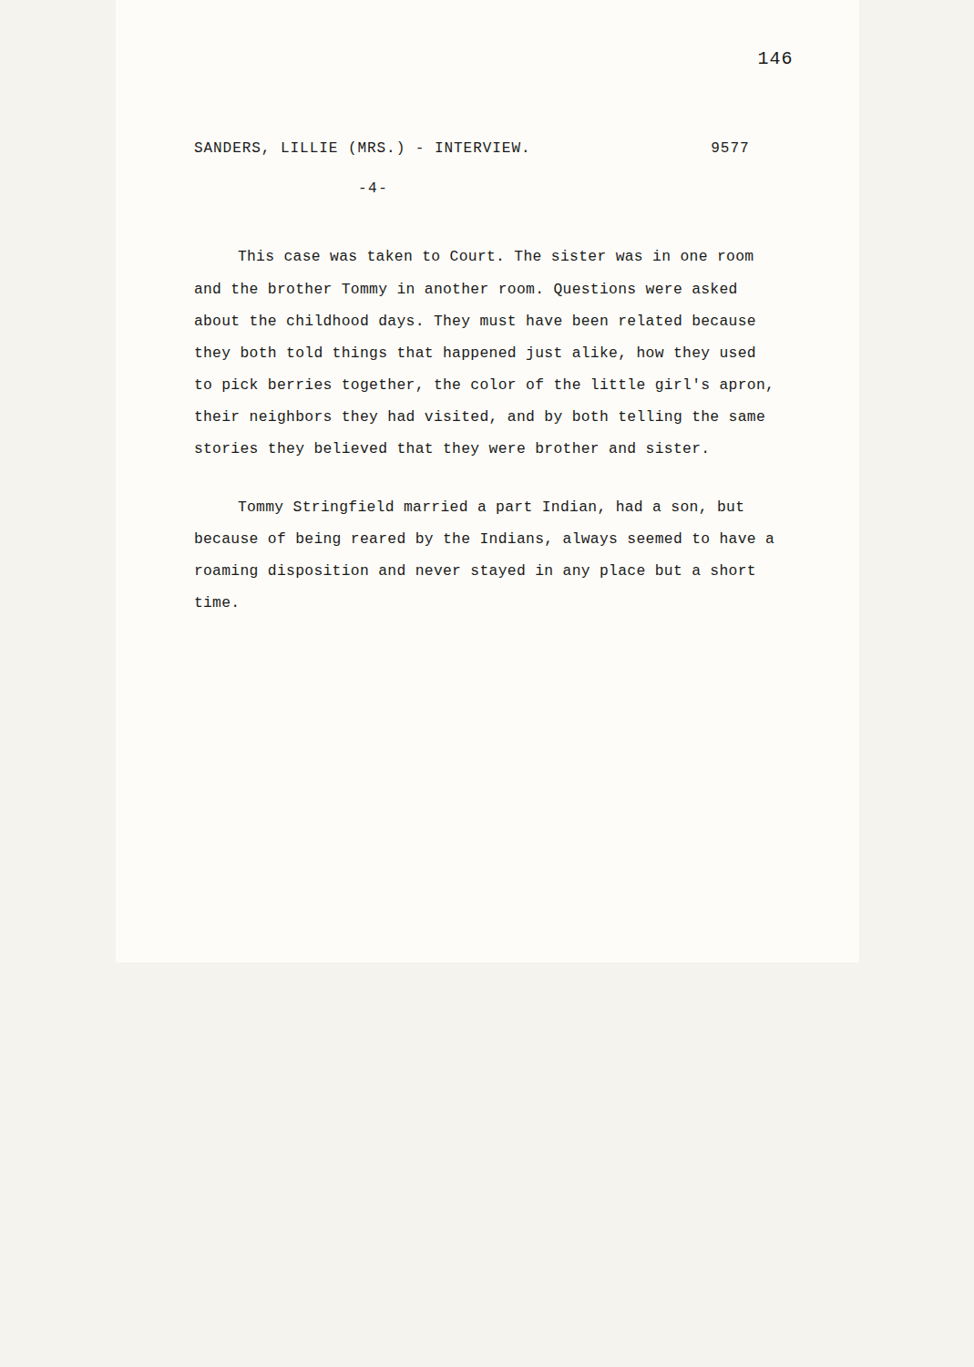146
SANDERS, LILLIE (MRS.) - INTERVIEW. 9577
-4-
This case was taken to Court. The sister was in one room and the brother Tommy in another room. Questions were asked about the childhood days. They must have been related because they both told things that happened just alike, how they used to pick berries together, the color of the little girl's apron, their neighbors they had visited, and by both telling the same stories they believed that they were brother and sister.
Tommy Stringfield married a part Indian, had a son, but because of being reared by the Indians, always seemed to have a roaming disposition and never stayed in any place but a short time.